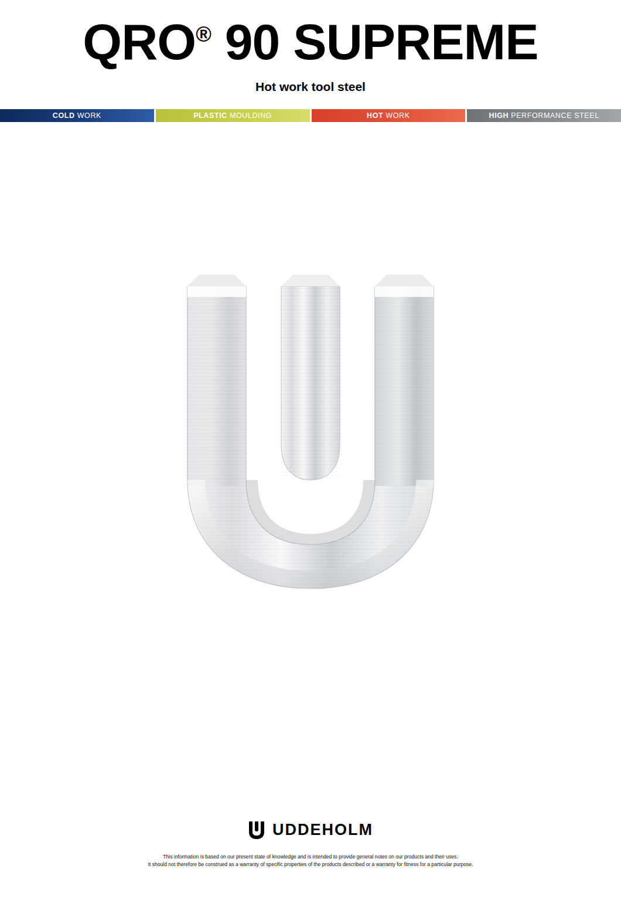QRO® 90 SUPREME
Hot work tool steel
COLD WORK
PLASTIC MOULDING
HOT WORK
HIGH PERFORMANCE STEEL
UDDEHOLM
This information is based on our present state of knowledge and is intended to provide general notes on our products and their uses.
It should not therefore be construed as a warranty of specific properties of the products described or a warranty for fitness for a particular purpose.